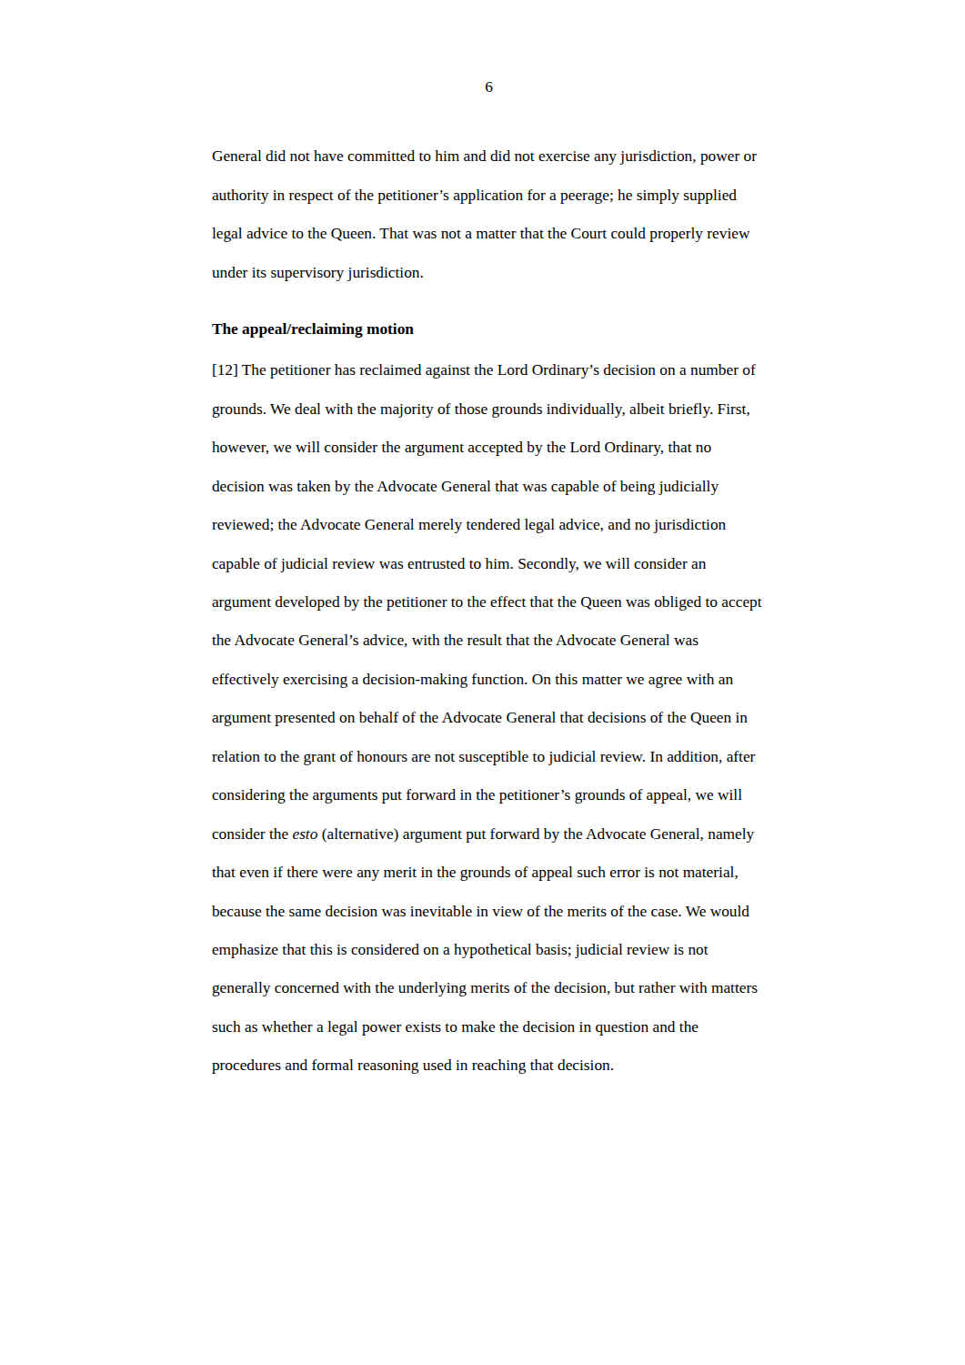6
General did not have committed to him and did not exercise any jurisdiction, power or authority in respect of the petitioner’s application for a peerage; he simply supplied legal advice to the Queen. That was not a matter that the Court could properly review under its supervisory jurisdiction.
The appeal/reclaiming motion
[12] The petitioner has reclaimed against the Lord Ordinary’s decision on a number of grounds. We deal with the majority of those grounds individually, albeit briefly. First, however, we will consider the argument accepted by the Lord Ordinary, that no decision was taken by the Advocate General that was capable of being judicially reviewed; the Advocate General merely tendered legal advice, and no jurisdiction capable of judicial review was entrusted to him. Secondly, we will consider an argument developed by the petitioner to the effect that the Queen was obliged to accept the Advocate General’s advice, with the result that the Advocate General was effectively exercising a decision-making function. On this matter we agree with an argument presented on behalf of the Advocate General that decisions of the Queen in relation to the grant of honours are not susceptible to judicial review. In addition, after considering the arguments put forward in the petitioner’s grounds of appeal, we will consider the esto (alternative) argument put forward by the Advocate General, namely that even if there were any merit in the grounds of appeal such error is not material, because the same decision was inevitable in view of the merits of the case. We would emphasize that this is considered on a hypothetical basis; judicial review is not generally concerned with the underlying merits of the decision, but rather with matters such as whether a legal power exists to make the decision in question and the procedures and formal reasoning used in reaching that decision.